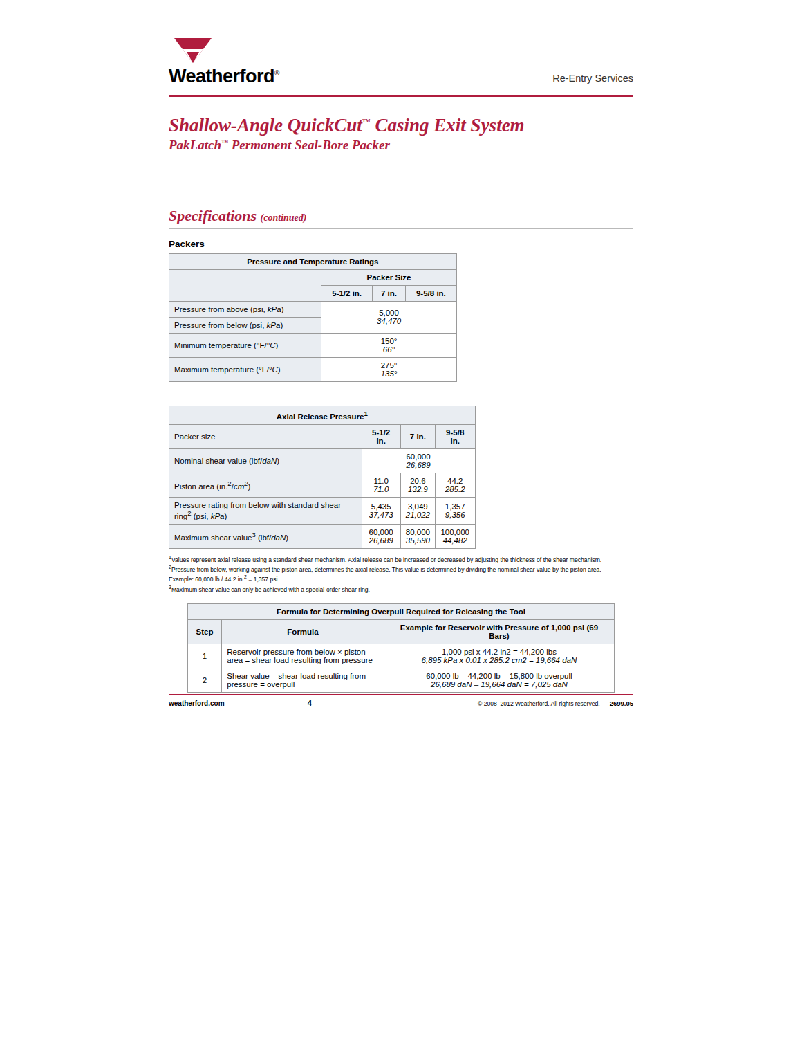Weatherford®
Re-Entry Services
Shallow-Angle QuickCut™ Casing Exit System
PakLatch™ Permanent Seal-Bore Packer
Specifications (continued)
Packers
| Pressure and Temperature Ratings |
| --- |
| | Packer Size |
| 5-1/2 in. | 7 in. | 9-5/8 in. |
| Pressure from above (psi, kPa ) | 5,000 34,470 |
| Pressure from below (psi, kPa ) |
| Minimum temperature (°F/° C ) | 150° 66° |
| Maximum temperature (°F/° C ) | 275° 135° |
| Axial Release Pressure 1 |
| --- |
| Packer size | 5-1/2 in. | 7 in. | 9-5/8 in. |
| Nominal shear value (lbf/ daN ) | 60,000 26,689 |
| Piston area (in. 2 / cm 2 ) | 11.0 71.0 | 20.6 132.9 | 44.2 285.2 |
| Pressure rating from below with standard shear ring 2 (psi, kPa ) | 5,435 37,473 | 3,049 21,022 | 1,357 9,356 |
| Maximum shear value 3 (lbf/ daN ) | 60,000 26,689 | 80,000 35,590 | 100,000 44,482 |
1Values represent axial release using a standard shear mechanism. Axial release can be increased or decreased by adjusting the thickness of the shear mechanism.
2Pressure from below, working against the piston area, determines the axial release. This value is determined by dividing the nominal shear value by the piston area.
Example: 60,000 lb / 44.2 in.2 = 1,357 psi.
3Maximum shear value can only be achieved with a special-order shear ring.
| Formula for Determining Overpull Required for Releasing the Tool |
| --- |
| Step | Formula | Example for Reservoir with Pressure of 1,000 psi (69 Bars) |
| 1 | Reservoir pressure from below × piston area = shear load resulting from pressure | 1,000 psi x 44.2 in2 = 44,200 lbs 6,895 kPa x 0.01 x 285.2 cm2 = 19,664 daN |
| 2 | Shear value – shear load resulting from pressure = overpull | 60,000 lb – 44,200 lb = 15,800 lb overpull 26,689 daN – 19,664 daN = 7,025 daN |
weatherford.com
4
© 2008–2012 Weatherford. All rights reserved.2699.05